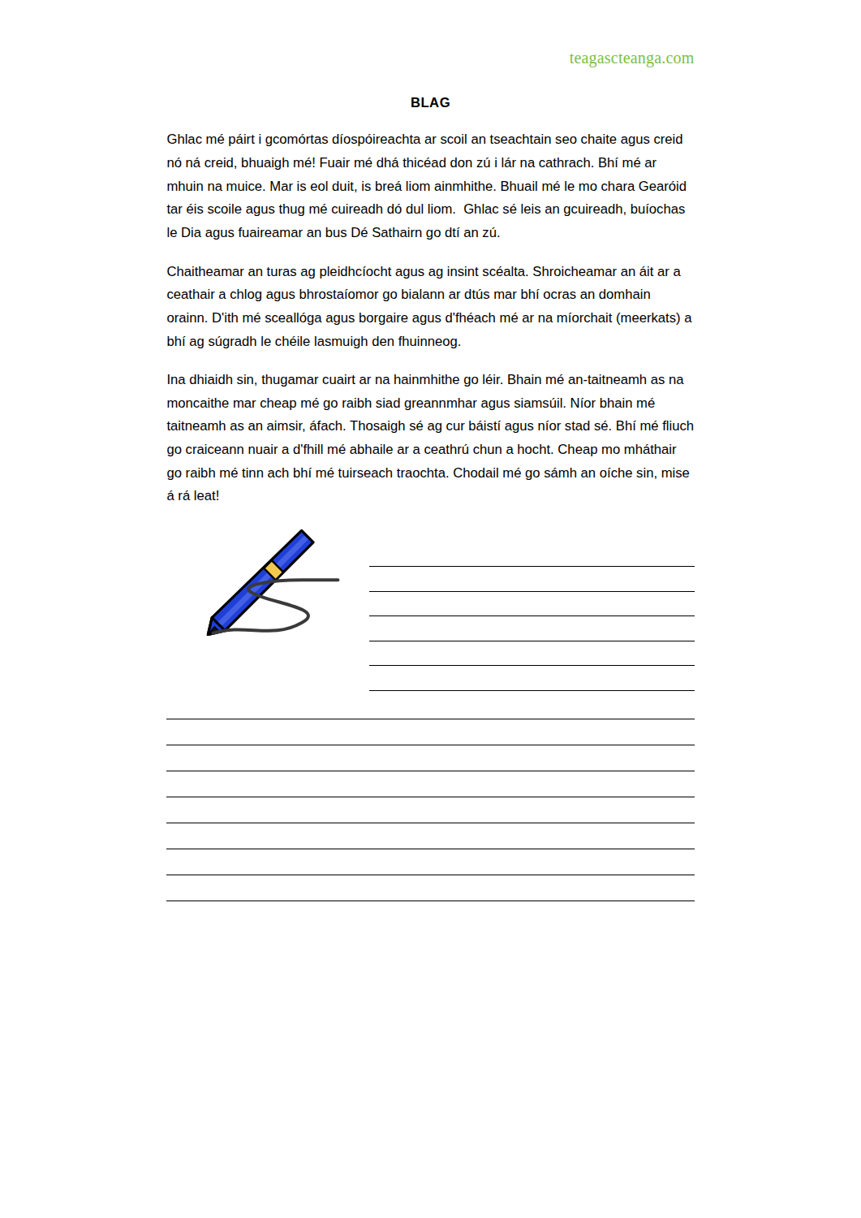teagascteanga.com
BLAG
Ghlac mé páirt i gcomórtas díospóireachta ar scoil an tseachtain seo chaite agus creid nó ná creid, bhuaigh mé! Fuair mé dhá thicéad don zú i lár na cathrach. Bhí mé ar mhuin na muice. Mar is eol duit, is breá liom ainmhithe. Bhuail mé le mo chara Gearóid tar éis scoile agus thug mé cuireadh dó dul liom. Ghlac sé leis an gcuireadh, buíochas le Dia agus fuaireamar an bus Dé Sathairn go dtí an zú.
Chaitheamar an turas ag pleidhcíocht agus ag insint scéalta. Shroicheamar an áit ar a ceathair a chlog agus bhrostaíomor go bialann ar dtús mar bhí ocras an domhain orainn. D'ith mé sceallóga agus borgaire agus d'fhéach mé ar na míorchait (meerkats) a bhí ag súgradh le chéile lasmuigh den fhuinneog.
Ina dhiaidh sin, thugamar cuairt ar na hainmhithe go léir. Bhain mé an-taitneamh as na moncaithe mar cheap mé go raibh siad greannmhar agus siamsúil. Níor bhain mé taitneamh as an aimsir, áfach. Thosaigh sé ag cur báistí agus níor stad sé. Bhí mé fliuch go craiceann nuair a d'fhill mé abhaile ar a ceathrú chun a hocht. Cheap mo mháthair go raibh mé tinn ach bhí mé tuirseach traochta. Chodail mé go sámh an oíche sin, mise á rá leat!